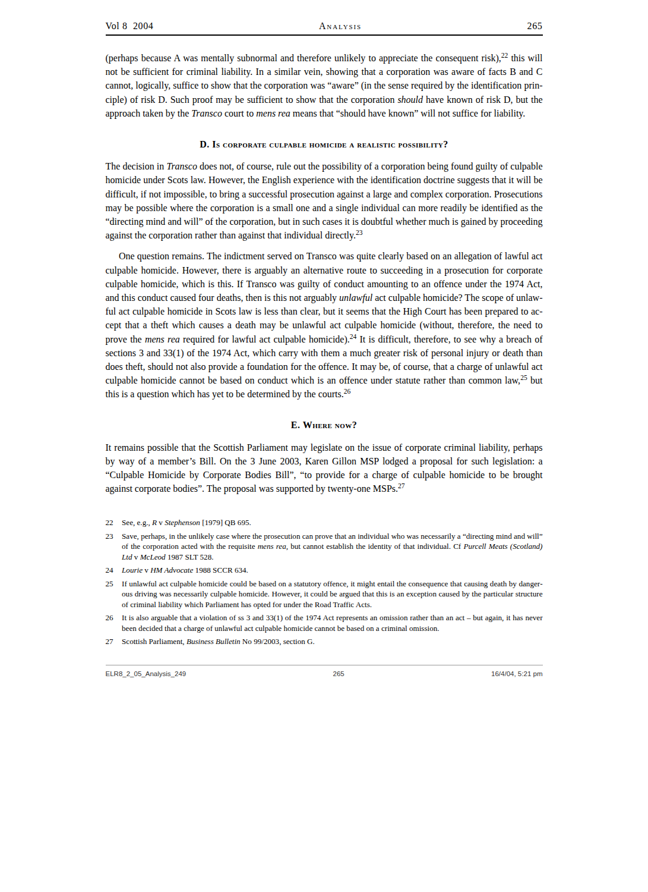Vol 8 2004 Analysis 265
(perhaps because A was mentally subnormal and therefore unlikely to appreciate the consequent risk),22 this will not be sufficient for criminal liability. In a similar vein, showing that a corporation was aware of facts B and C cannot, logically, suffice to show that the corporation was “aware” (in the sense required by the identification principle) of risk D. Such proof may be sufficient to show that the corporation should have known of risk D, but the approach taken by the Transco court to mens rea means that “should have known” will not suffice for liability.
D. Is corporate culpable homicide a realistic possibility?
The decision in Transco does not, of course, rule out the possibility of a corporation being found guilty of culpable homicide under Scots law. However, the English experience with the identification doctrine suggests that it will be difficult, if not impossible, to bring a successful prosecution against a large and complex corporation. Prosecutions may be possible where the corporation is a small one and a single individual can more readily be identified as the “directing mind and will” of the corporation, but in such cases it is doubtful whether much is gained by proceeding against the corporation rather than against that individual directly.23
One question remains. The indictment served on Transco was quite clearly based on an allegation of lawful act culpable homicide. However, there is arguably an alternative route to succeeding in a prosecution for corporate culpable homicide, which is this. If Transco was guilty of conduct amounting to an offence under the 1974 Act, and this conduct caused four deaths, then is this not arguably unlawful act culpable homicide? The scope of unlawful act culpable homicide in Scots law is less than clear, but it seems that the High Court has been prepared to accept that a theft which causes a death may be unlawful act culpable homicide (without, therefore, the need to prove the mens rea required for lawful act culpable homicide).24 It is difficult, therefore, to see why a breach of sections 3 and 33(1) of the 1974 Act, which carry with them a much greater risk of personal injury or death than does theft, should not also provide a foundation for the offence. It may be, of course, that a charge of unlawful act culpable homicide cannot be based on conduct which is an offence under statute rather than common law,25 but this is a question which has yet to be determined by the courts.26
E. Where now?
It remains possible that the Scottish Parliament may legislate on the issue of corporate criminal liability, perhaps by way of a member’s Bill. On the 3 June 2003, Karen Gillon MSP lodged a proposal for such legislation: a “Culpable Homicide by Corporate Bodies Bill”, “to provide for a charge of culpable homicide to be brought against corporate bodies”. The proposal was supported by twenty-one MSPs.27
See, e.g., R v Stephenson [1979] QB 695.
Save, perhaps, in the unlikely case where the prosecution can prove that an individual who was necessarily a “directing mind and will” of the corporation acted with the requisite mens rea, but cannot establish the identity of that individual. Cf Purcell Meats (Scotland) Ltd v McLeod 1987 SLT 528.
Lourie v HM Advocate 1988 SCCR 634.
If unlawful act culpable homicide could be based on a statutory offence, it might entail the consequence that causing death by dangerous driving was necessarily culpable homicide. However, it could be argued that this is an exception caused by the particular structure of criminal liability which Parliament has opted for under the Road Traffic Acts.
It is also arguable that a violation of ss 3 and 33(1) of the 1974 Act represents an omission rather than an act – but again, it has never been decided that a charge of unlawful act culpable homicide cannot be based on a criminal omission.
Scottish Parliament, Business Bulletin No 99/2003, section G.
ELR8_2_05_Analysis_249 265 16/4/04, 5:21 pm